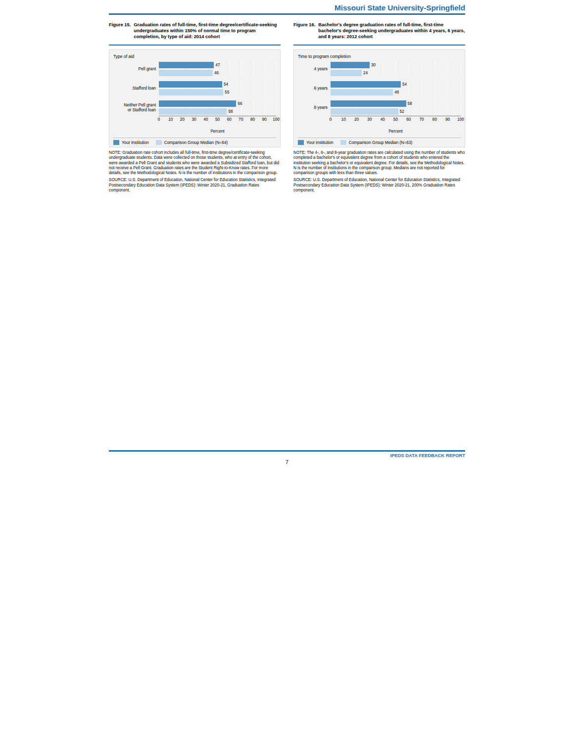Missouri State University-Springfield
Figure 15.
Graduation rates of full-time, first-time degree/certificate-seeking undergraduates within 150% of normal time to program completion, by type of aid: 2014 cohort
Type of aid
Pell grant
47
46
Stafford loan
54
55
Neither Pell grant
or Stafford loan
66
58
0 10 20 30 40 50 60 70 80 90 100
Percent
Your institution
Comparison Group Median (N=64)
NOTE: Graduation rate cohort includes all full-time, first-time degree/certificate-seeking undergraduate students. Data were collected on those students, who at entry of the cohort, were awarded a Pell Grant and students who were awarded a Subsidized Stafford loan, but did not receive a Pell Grant. Graduation rates are the Student Right-to-Know rates. For more details, see the Methodological Notes. N is the number of institutions in the comparison group.
SOURCE: U.S. Department of Education, National Center for Education Statistics, Integrated Postsecondary Education Data System (IPEDS): Winter 2020-21, Graduation Rates component.
Figure 16.
Bachelor's degree graduation rates of full-time, first-time bachelor's degree-seeking undergraduates within 4 years, 6 years, and 8 years: 2012 cohort
Time to program completion
4 years
30
24
6 years
54
48
8 years
58
52
0 10 20 30 40 50 60 70 80 90 100
Percent
Your institution
Comparison Group Median (N=63)
NOTE: The 4-, 6-, and 8-year graduation rates are calculated using the number of students who completed a bachelor's or equivalent degree from a cohort of students who entered the institution seeking a bachelor's or equivalent degree. For details, see the Methodological Notes. N is the number of institutions in the comparison group. Medians are not reported for comparison groups with less than three values.
SOURCE: U.S. Department of Education, National Center for Education Statistics, Integrated Postsecondary Education Data System (IPEDS): Winter 2020-21, 200% Graduation Rates component.
IPEDS DATA FEEDBACK REPORT
7